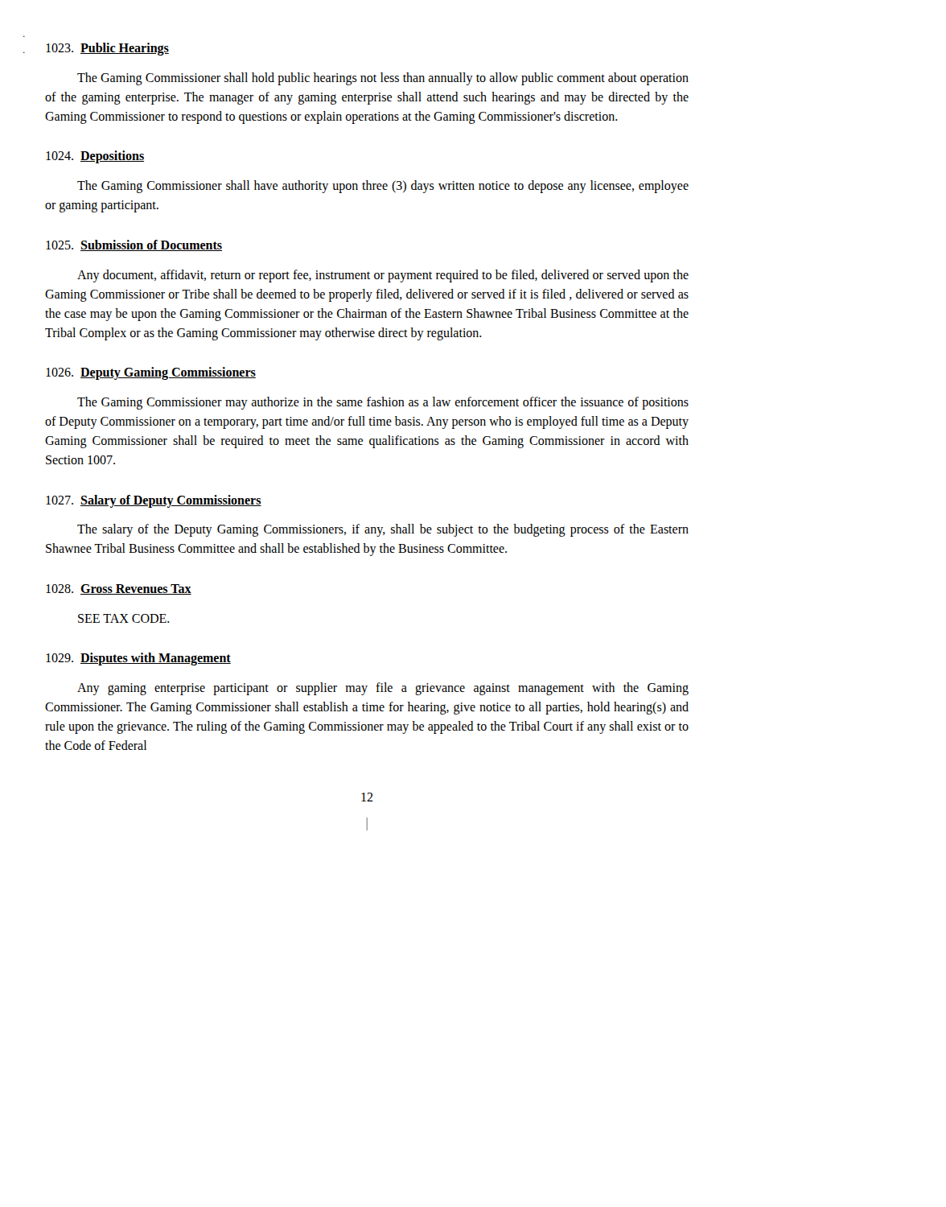.
.
1023. Public Hearings
The Gaming Commissioner shall hold public hearings not less than annually to allow public comment about operation of the gaming enterprise. The manager of any gaming enterprise shall attend such hearings and may be directed by the Gaming Commissioner to respond to questions or explain operations at the Gaming Commissioner's discretion.
1024. Depositions
The Gaming Commissioner shall have authority upon three (3) days written notice to depose any licensee, employee or gaming participant.
1025. Submission of Documents
Any document, affidavit, return or report fee, instrument or payment required to be filed, delivered or served upon the Gaming Commissioner or Tribe shall be deemed to be properly filed, delivered or served if it is filed , delivered or served as the case may be upon the Gaming Commissioner or the Chairman of the Eastern Shawnee Tribal Business Committee at the Tribal Complex or as the Gaming Commissioner may otherwise direct by regulation.
1026. Deputy Gaming Commissioners
The Gaming Commissioner may authorize in the same fashion as a law enforcement officer the issuance of positions of Deputy Commissioner on a temporary, part time and/or full time basis. Any person who is employed full time as a Deputy Gaming Commissioner shall be required to meet the same qualifications as the Gaming Commissioner in accord with Section 1007.
1027. Salary of Deputy Commissioners
The salary of the Deputy Gaming Commissioners, if any, shall be subject to the budgeting process of the Eastern Shawnee Tribal Business Committee and shall be established by the Business Committee.
1028. Gross Revenues Tax
SEE TAX CODE.
1029. Disputes with Management
Any gaming enterprise participant or supplier may file a grievance against management with the Gaming Commissioner. The Gaming Commissioner shall establish a time for hearing, give notice to all parties, hold hearing(s) and rule upon the grievance. The ruling of the Gaming Commissioner may be appealed to the Tribal Court if any shall exist or to the Code of Federal
12
|